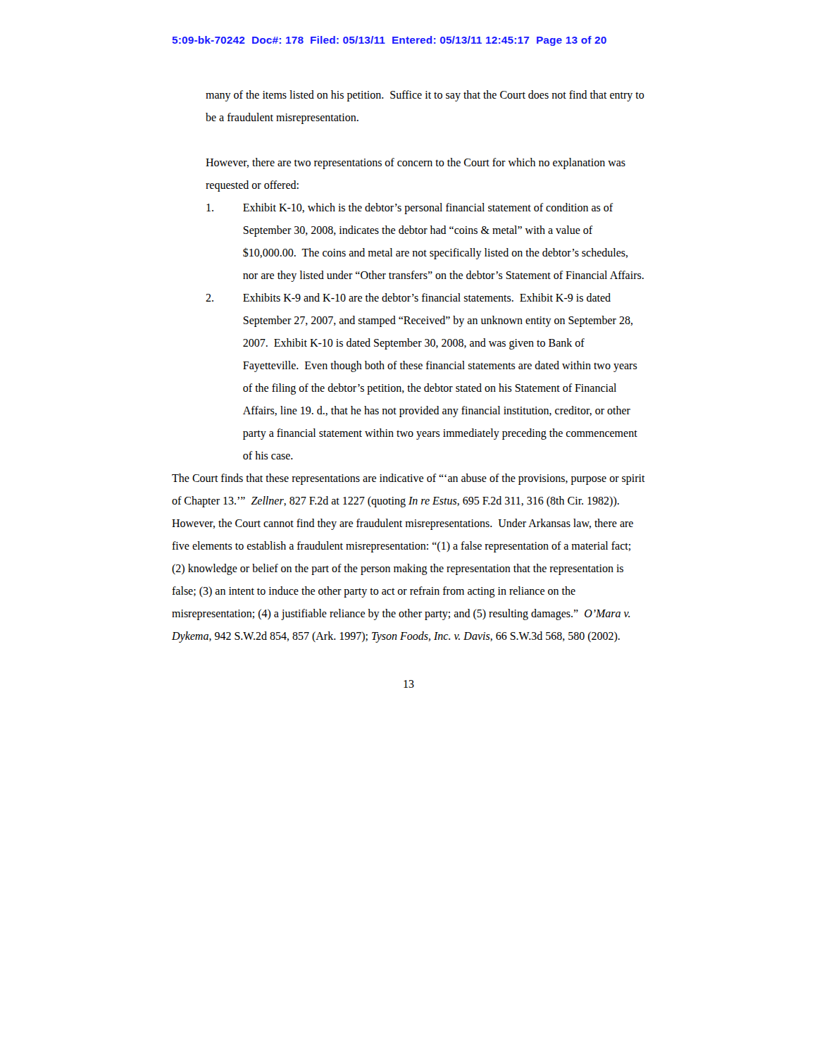5:09-bk-70242 Doc#: 178 Filed: 05/13/11 Entered: 05/13/11 12:45:17 Page 13 of 20
many of the items listed on his petition. Suffice it to say that the Court does not find that entry to be a fraudulent misrepresentation.
However, there are two representations of concern to the Court for which no explanation was requested or offered:
1. Exhibit K-10, which is the debtor’s personal financial statement of condition as of September 30, 2008, indicates the debtor had “coins & metal” with a value of $10,000.00. The coins and metal are not specifically listed on the debtor’s schedules, nor are they listed under “Other transfers” on the debtor’s Statement of Financial Affairs.
2. Exhibits K-9 and K-10 are the debtor’s financial statements. Exhibit K-9 is dated September 27, 2007, and stamped “Received” by an unknown entity on September 28, 2007. Exhibit K-10 is dated September 30, 2008, and was given to Bank of Fayetteville. Even though both of these financial statements are dated within two years of the filing of the debtor’s petition, the debtor stated on his Statement of Financial Affairs, line 19. d., that he has not provided any financial institution, creditor, or other party a financial statement within two years immediately preceding the commencement of his case.
The Court finds that these representations are indicative of “‘an abuse of the provisions, purpose or spirit of Chapter 13.’” Zellner, 827 F.2d at 1227 (quoting In re Estus, 695 F.2d 311, 316 (8th Cir. 1982)). However, the Court cannot find they are fraudulent misrepresentations. Under Arkansas law, there are five elements to establish a fraudulent misrepresentation: “(1) a false representation of a material fact; (2) knowledge or belief on the part of the person making the representation that the representation is false; (3) an intent to induce the other party to act or refrain from acting in reliance on the misrepresentation; (4) a justifiable reliance by the other party; and (5) resulting damages.” O’Mara v. Dykema, 942 S.W.2d 854, 857 (Ark. 1997); Tyson Foods, Inc. v. Davis, 66 S.W.3d 568, 580 (2002).
13